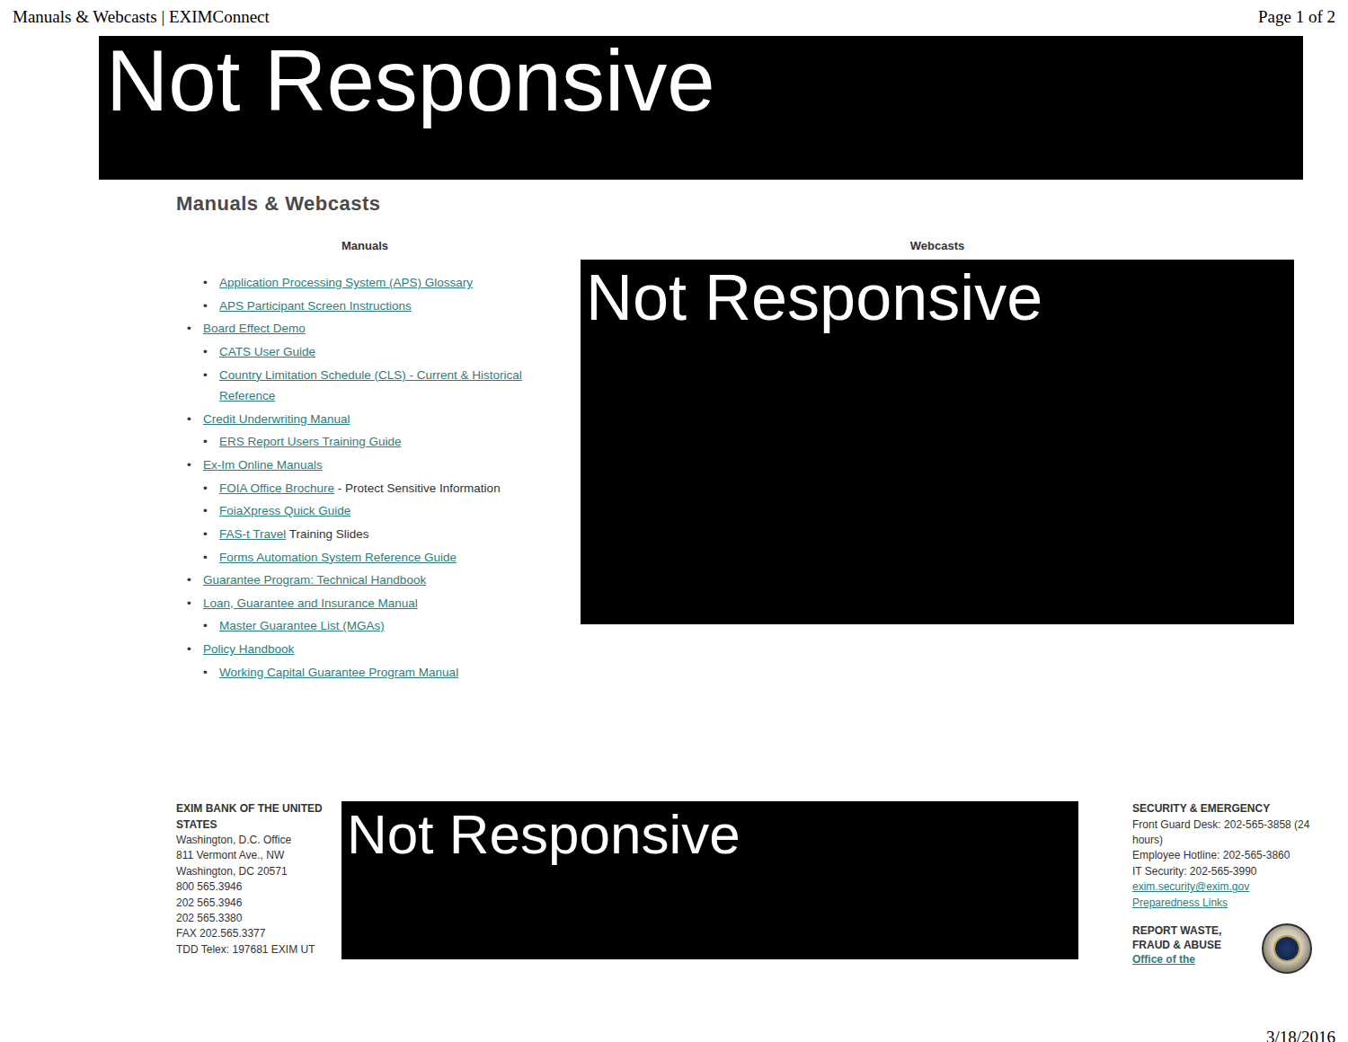Manuals & Webcasts | EXIMConnect
Page 1 of 2
Not Responsive
Manuals & Webcasts
Manuals
Application Processing System (APS) Glossary
APS Participant Screen Instructions
Board Effect Demo
CATS User Guide
Country Limitation Schedule (CLS) - Current & Historical Reference
Credit Underwriting Manual
ERS Report Users Training Guide
Ex-Im Online Manuals
FOIA Office Brochure - Protect Sensitive Information
FoiaXpress Quick Guide
FAS-t Travel Training Slides
Forms Automation System Reference Guide
Guarantee Program: Technical Handbook
Loan, Guarantee and Insurance Manual
Master Guarantee List (MGAs)
Policy Handbook
Working Capital Guarantee Program Manual
Webcasts
Not Responsive
EXIM BANK OF THE UNITED STATES
Washington, D.C. Office
811 Vermont Ave., NW
Washington, DC 20571
800 565.3946
202 565.3946
202 565.3380
FAX 202.565.3377
TDD Telex: 197681 EXIM UT
Not Responsive
SECURITY & EMERGENCY
Front Guard Desk: 202-565-3858 (24 hours)
Employee Hotline: 202-565-3860
IT Security: 202-565-3990
exim.security@exim.gov
Preparedness Links
REPORT WASTE,
FRAUD & ABUSE
Office of the
3/18/2016